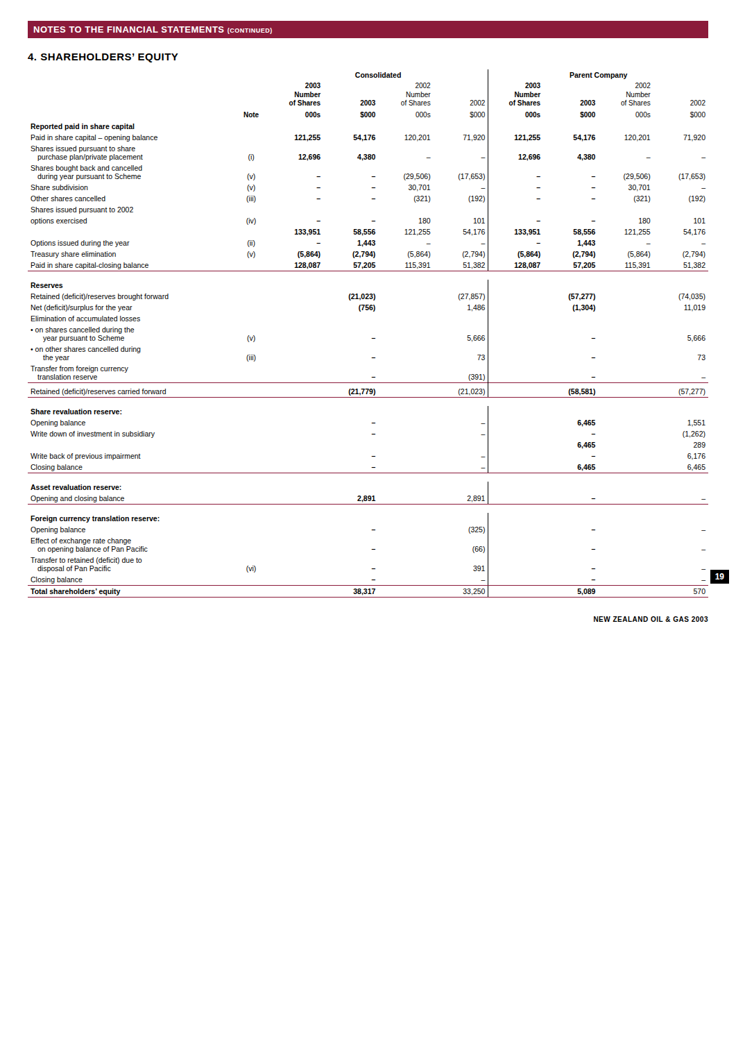NOTES TO THE FINANCIAL STATEMENTS (CONTINUED)
4. SHAREHOLDERS’ EQUITY
| | | Consolidated | Parent Company |
| --- | --- | --- | --- |
| | | 2003 Number of Shares | 2003 | 2002 Number of Shares | 2002 | 2003 Number of Shares | 2003 | 2002 Number of Shares | 2002 |
| | Note | 000s | $000 | 000s | $000 | 000s | $000 | 000s | $000 |
| Reported paid in share capital | | | | | | | | | |
| Paid in share capital – opening balance | | 121,255 | 54,176 | 120,201 | 71,920 | 121,255 | 54,176 | 120,201 | 71,920 |
| Shares issued pursuant to share purchase plan/private placement | (i) | 12,696 | 4,380 | – | – | 12,696 | 4,380 | – | – |
| Shares bought back and cancelled during year pursuant to Scheme | (v) | – | – | (29,506) | (17,653) | – | – | (29,506) | (17,653) |
| Share subdivision | (v) | – | – | 30,701 | – | – | – | 30,701 | – |
| Other shares cancelled | (iii) | – | – | (321) | (192) | – | – | (321) | (192) |
| Shares issued pursuant to 2002 | | | | | | | | | |
| options exercised | (iv) | – | – | 180 | 101 | – | – | 180 | 101 |
| | | 133,951 | 58,556 | 121,255 | 54,176 | 133,951 | 58,556 | 121,255 | 54,176 |
| Options issued during the year | (ii) | – | 1,443 | – | – | – | 1,443 | – | – |
| Treasury share elimination | (v) | (5,864) | (2,794) | (5,864) | (2,794) | (5,864) | (2,794) | (5,864) | (2,794) |
| Paid in share capital-closing balance | | 128,087 | 57,205 | 115,391 | 51,382 | 128,087 | 57,205 | 115,391 | 51,382 |
| Reserves | | | | | | | | | |
| Retained (deficit)/reserves brought forward | | | (21,023) | | (27,857) | | (57,277) | | (74,035) |
| Net (deficit)/surplus for the year | | | (756) | | 1,486 | | (1,304) | | 11,019 |
| Elimination of accumulated losses | | | | | | | | | |
| • on shares cancelled during the year pursuant to Scheme | (v) | | – | | 5,666 | | – | | 5,666 |
| • on other shares cancelled during the year | (iii) | | – | | 73 | | – | | 73 |
| Transfer from foreign currency translation reserve | | | – | | (391) | | – | | – |
| Retained (deficit)/reserves carried forward | | | (21,779) | | (21,023) | | (58,581) | | (57,277) |
| Share revaluation reserve: | | | | | | | | | |
| Opening balance | | | – | | – | | 6,465 | | 1,551 |
| Write down of investment in subsidiary | | | – | | – | | – | | (1,262) |
| | | | | | | | 6,465 | | 289 |
| Write back of previous impairment | | | – | | – | | – | | 6,176 |
| Closing balance | | | – | | – | | 6,465 | | 6,465 |
| Asset revaluation reserve: | | | | | | | | | |
| Opening and closing balance | | | 2,891 | | 2,891 | | – | | – |
| Foreign currency translation reserve: | | | | | | | | | |
| Opening balance | | | – | | (325) | | – | | – |
| Effect of exchange rate change on opening balance of Pan Pacific | | | – | | (66) | | – | | – |
| Transfer to retained (deficit) due to disposal of Pan Pacific | (vi) | | – | | 391 | | – | | – |
| Closing balance | | | – | | – | | – | | – |
| Total shareholders’ equity | | | 38,317 | | 33,250 | | 5,089 | | 570 |
19
NEW ZEALAND OIL & GAS 2003